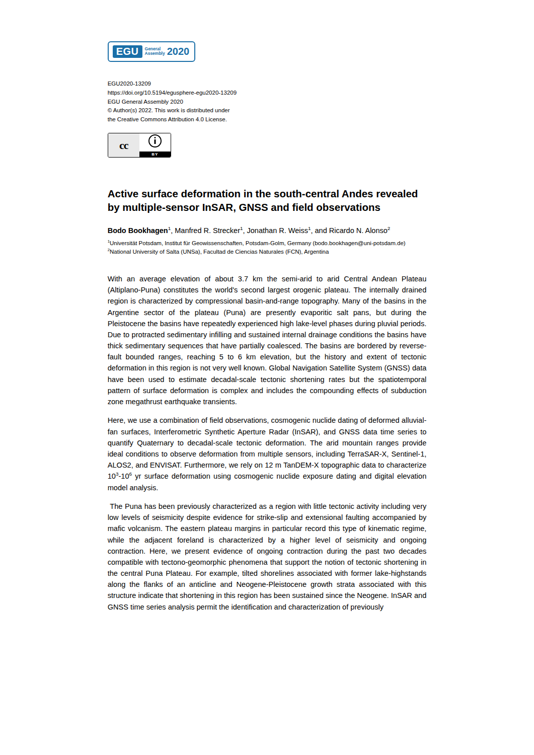EGU General
Assembly 2020
EGU2020-13209
https://doi.org/10.5194/egusphere-egu2020-13209
EGU General Assembly 2020
© Author(s) 2022. This work is distributed under
the Creative Commons Attribution 4.0 License.
| cc | BY |
Active surface deformation in the south-central Andes revealed by multiple-sensor InSAR, GNSS and field observations
Bodo Bookhagen1, Manfred R. Strecker1, Jonathan R. Weiss1, and Ricardo N. Alonso2
1Universität Potsdam, Institut für Geowissenschaften, Potsdam-Golm, Germany (bodo.bookhagen@uni-potsdam.de)
2National University of Salta (UNSa), Facultad de Ciencias Naturales (FCN), Argentina
With an average elevation of about 3.7 km the semi-arid to arid Central Andean Plateau (Altiplano-Puna) constitutes the world's second largest orogenic plateau. The internally drained region is characterized by compressional basin-and-range topography. Many of the basins in the Argentine sector of the plateau (Puna) are presently evaporitic salt pans, but during the Pleistocene the basins have repeatedly experienced high lake-level phases during pluvial periods. Due to protracted sedimentary infilling and sustained internal drainage conditions the basins have thick sedimentary sequences that have partially coalesced. The basins are bordered by reverse-fault bounded ranges, reaching 5 to 6 km elevation, but the history and extent of tectonic deformation in this region is not very well known. Global Navigation Satellite System (GNSS) data have been used to estimate decadal-scale tectonic shortening rates but the spatiotemporal pattern of surface deformation is complex and includes the compounding effects of subduction zone megathrust earthquake transients.
Here, we use a combination of field observations, cosmogenic nuclide dating of deformed alluvial-fan surfaces, Interferometric Synthetic Aperture Radar (InSAR), and GNSS data time series to quantify Quaternary to decadal-scale tectonic deformation. The arid mountain ranges provide ideal conditions to observe deformation from multiple sensors, including TerraSAR-X, Sentinel-1, ALOS2, and ENVISAT. Furthermore, we rely on 12 m TanDEM-X topographic data to characterize 103-106 yr surface deformation using cosmogenic nuclide exposure dating and digital elevation model analysis.
The Puna has been previously characterized as a region with little tectonic activity including very low levels of seismicity despite evidence for strike-slip and extensional faulting accompanied by mafic volcanism. The eastern plateau margins in particular record this type of kinematic regime, while the adjacent foreland is characterized by a higher level of seismicity and ongoing contraction. Here, we present evidence of ongoing contraction during the past two decades compatible with tectono-geomorphic phenomena that support the notion of tectonic shortening in the central Puna Plateau. For example, tilted shorelines associated with former lake-highstands along the flanks of an anticline and Neogene-Pleistocene growth strata associated with this structure indicate that shortening in this region has been sustained since the Neogene. InSAR and GNSS time series analysis permit the identification and characterization of previously